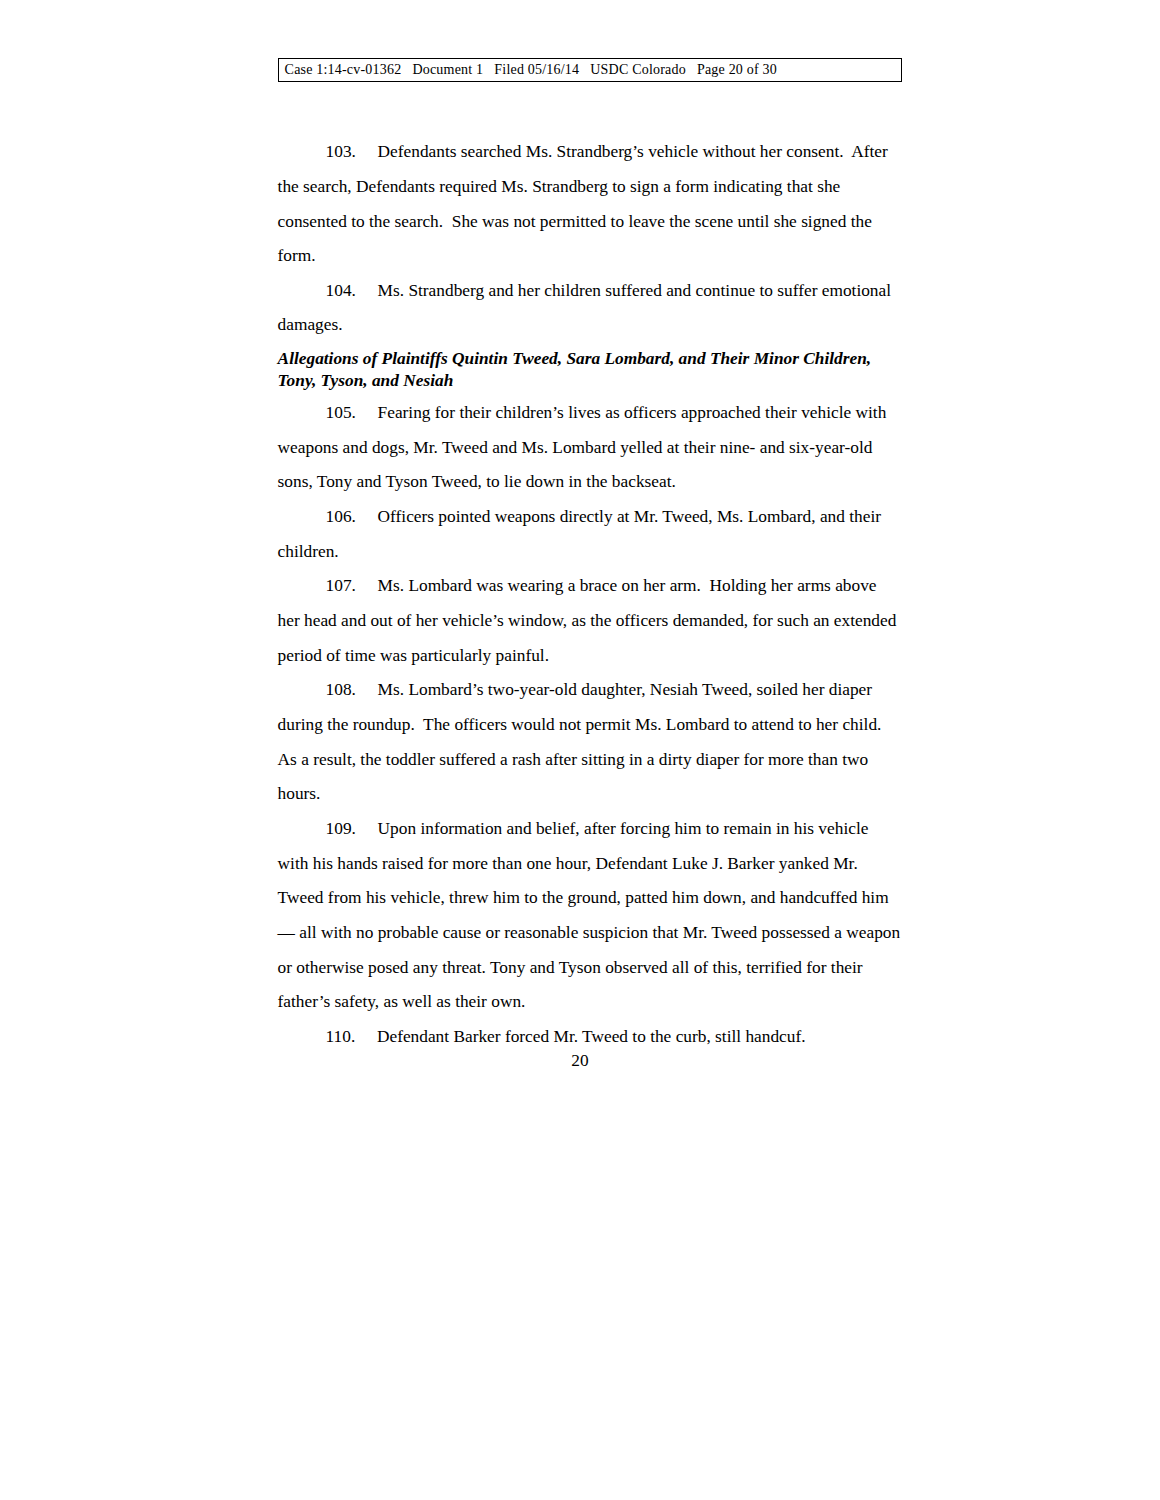Case 1:14-cv-01362 Document 1 Filed 05/16/14 USDC Colorado Page 20 of 30
103. Defendants searched Ms. Strandberg’s vehicle without her consent. After the search, Defendants required Ms. Strandberg to sign a form indicating that she consented to the search. She was not permitted to leave the scene until she signed the form.
104. Ms. Strandberg and her children suffered and continue to suffer emotional damages.
Allegations of Plaintiffs Quintin Tweed, Sara Lombard, and Their Minor Children, Tony, Tyson, and Nesiah
105. Fearing for their children’s lives as officers approached their vehicle with weapons and dogs, Mr. Tweed and Ms. Lombard yelled at their nine- and six-year-old sons, Tony and Tyson Tweed, to lie down in the backseat.
106. Officers pointed weapons directly at Mr. Tweed, Ms. Lombard, and their children.
107. Ms. Lombard was wearing a brace on her arm. Holding her arms above her head and out of her vehicle’s window, as the officers demanded, for such an extended period of time was particularly painful.
108. Ms. Lombard’s two-year-old daughter, Nesiah Tweed, soiled her diaper during the roundup. The officers would not permit Ms. Lombard to attend to her child. As a result, the toddler suffered a rash after sitting in a dirty diaper for more than two hours.
109. Upon information and belief, after forcing him to remain in his vehicle with his hands raised for more than one hour, Defendant Luke J. Barker yanked Mr. Tweed from his vehicle, threw him to the ground, patted him down, and handcuffed him — all with no probable cause or reasonable suspicion that Mr. Tweed possessed a weapon or otherwise posed any threat. Tony and Tyson observed all of this, terrified for their father’s safety, as well as their own.
110. Defendant Barker forced Mr. Tweed to the curb, still handcuf.
20